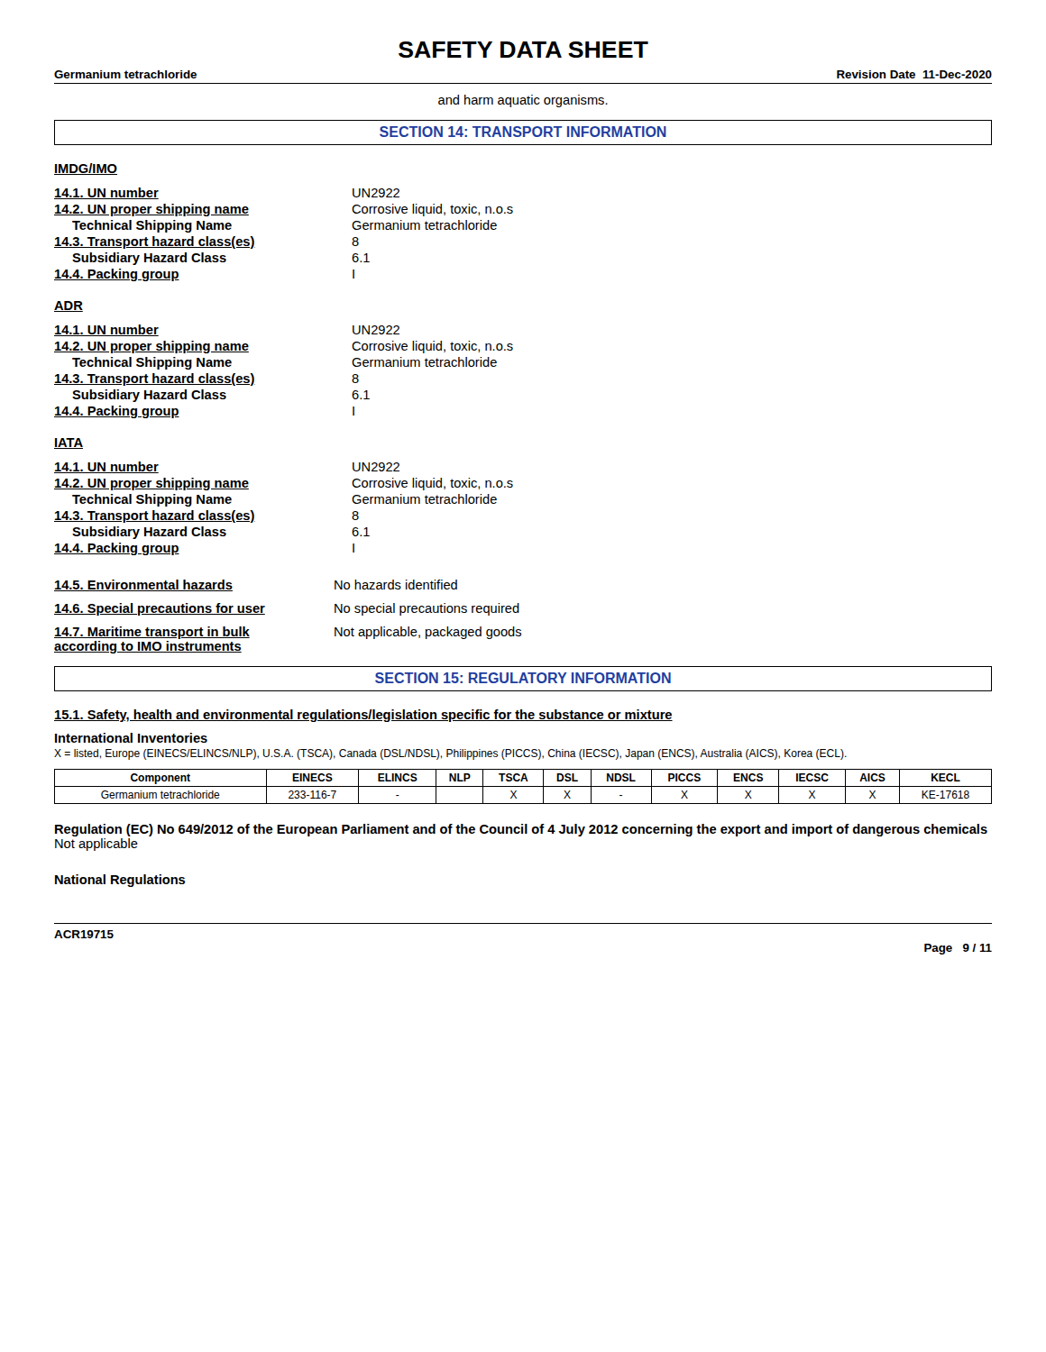SAFETY DATA SHEET
Germanium tetrachloride Revision Date 11-Dec-2020
and harm aquatic organisms.
SECTION 14: TRANSPORT INFORMATION
IMDG/IMO
| 14.1. UN number | UN2922 |
| 14.2. UN proper shipping name | Corrosive liquid, toxic, n.o.s |
| Technical Shipping Name | Germanium tetrachloride |
| 14.3. Transport hazard class(es) | 8 |
| Subsidiary Hazard Class | 6.1 |
| 14.4. Packing group | I |
ADR
| 14.1. UN number | UN2922 |
| 14.2. UN proper shipping name | Corrosive liquid, toxic, n.o.s |
| Technical Shipping Name | Germanium tetrachloride |
| 14.3. Transport hazard class(es) | 8 |
| Subsidiary Hazard Class | 6.1 |
| 14.4. Packing group | I |
IATA
| 14.1. UN number | UN2922 |
| 14.2. UN proper shipping name | Corrosive liquid, toxic, n.o.s |
| Technical Shipping Name | Germanium tetrachloride |
| 14.3. Transport hazard class(es) | 8 |
| Subsidiary Hazard Class | 6.1 |
| 14.4. Packing group | I |
14.5. Environmental hazards No hazards identified
14.6. Special precautions for user No special precautions required
14.7. Maritime transport in bulk
according to IMO instruments Not applicable, packaged goods
SECTION 15: REGULATORY INFORMATION
15.1. Safety, health and environmental regulations/legislation specific for the substance or mixture
International Inventories
X = listed, Europe (EINECS/ELINCS/NLP), U.S.A. (TSCA), Canada (DSL/NDSL), Philippines (PICCS), China (IECSC), Japan (ENCS), Australia (AICS), Korea (ECL).
| Component | EINECS | ELINCS | NLP | TSCA | DSL | NDSL | PICCS | ENCS | IECSC | AICS | KECL |
| --- | --- | --- | --- | --- | --- | --- | --- | --- | --- | --- | --- |
| Germanium tetrachloride | 233-116-7 | - | | X | X | - | X | X | X | X | KE-17618 |
Regulation (EC) No 649/2012 of the European Parliament and of the Council of 4 July 2012 concerning the export and import of dangerous chemicals
Not applicable
National Regulations
ACR19715
Page 9 / 11